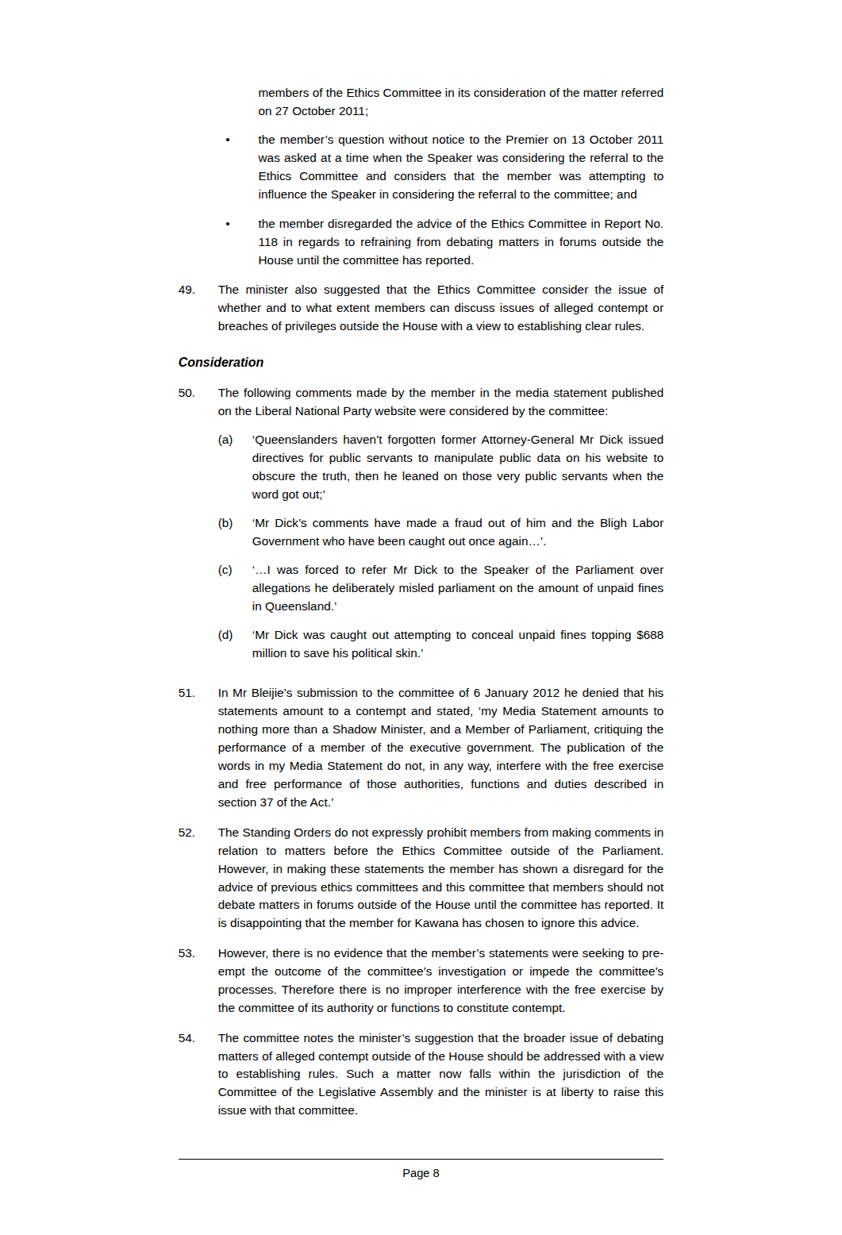members of the Ethics Committee in its consideration of the matter referred on 27 October 2011;
the member’s question without notice to the Premier on 13 October 2011 was asked at a time when the Speaker was considering the referral to the Ethics Committee and considers that the member was attempting to influence the Speaker in considering the referral to the committee; and
the member disregarded the advice of the Ethics Committee in Report No. 118 in regards to refraining from debating matters in forums outside the House until the committee has reported.
49.
The minister also suggested that the Ethics Committee consider the issue of whether and to what extent members can discuss issues of alleged contempt or breaches of privileges outside the House with a view to establishing clear rules.
Consideration
50.
The following comments made by the member in the media statement published on the Liberal National Party website were considered by the committee:
(a)‘Queenslanders haven’t forgotten former Attorney-General Mr Dick issued directives for public servants to manipulate public data on his website to obscure the truth, then he leaned on those very public servants when the word got out;’
(b)‘Mr Dick’s comments have made a fraud out of him and the Bligh Labor Government who have been caught out once again…’.
(c)‘…I was forced to refer Mr Dick to the Speaker of the Parliament over allegations he deliberately misled parliament on the amount of unpaid fines in Queensland.’
(d)‘Mr Dick was caught out attempting to conceal unpaid fines topping $688 million to save his political skin.’
51.
In Mr Bleijie’s submission to the committee of 6 January 2012 he denied that his statements amount to a contempt and stated, ‘my Media Statement amounts to nothing more than a Shadow Minister, and a Member of Parliament, critiquing the performance of a member of the executive government. The publication of the words in my Media Statement do not, in any way, interfere with the free exercise and free performance of those authorities, functions and duties described in section 37 of the Act.’
52.
The Standing Orders do not expressly prohibit members from making comments in relation to matters before the Ethics Committee outside of the Parliament. However, in making these statements the member has shown a disregard for the advice of previous ethics committees and this committee that members should not debate matters in forums outside of the House until the committee has reported. It is disappointing that the member for Kawana has chosen to ignore this advice.
53.
However, there is no evidence that the member’s statements were seeking to pre-empt the outcome of the committee’s investigation or impede the committee’s processes. Therefore there is no improper interference with the free exercise by the committee of its authority or functions to constitute contempt.
54.
The committee notes the minister’s suggestion that the broader issue of debating matters of alleged contempt outside of the House should be addressed with a view to establishing rules. Such a matter now falls within the jurisdiction of the Committee of the Legislative Assembly and the minister is at liberty to raise this issue with that committee.
Page 8